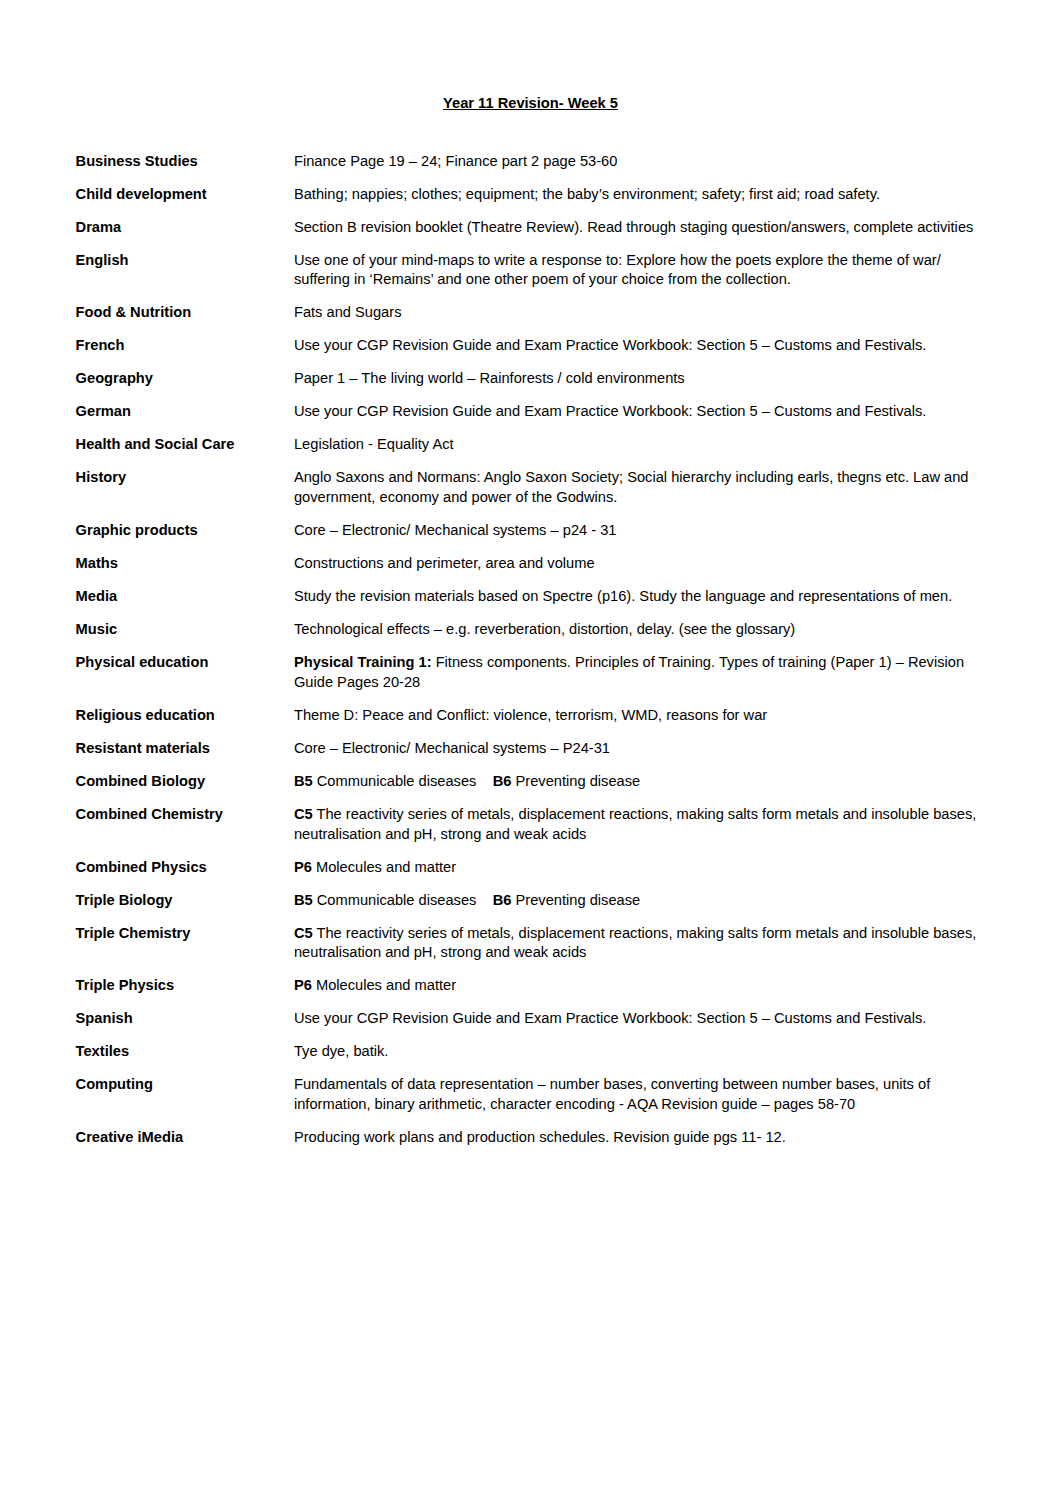Year 11 Revision- Week 5
| Business Studies | Finance Page 19 – 24; Finance part 2 page 53-60 |
| Child development | Bathing; nappies; clothes; equipment; the baby’s environment; safety; first aid; road safety. |
| Drama | Section B revision booklet (Theatre Review). Read through staging question/answers, complete activities |
| English | Use one of your mind-maps to write a response to: Explore how the poets explore the theme of war/ suffering in ‘Remains’ and one other poem of your choice from the collection. |
| Food & Nutrition | Fats and Sugars |
| French | Use your CGP Revision Guide and Exam Practice Workbook: Section 5 – Customs and Festivals. |
| Geography | Paper 1 – The living world – Rainforests / cold environments |
| German | Use your CGP Revision Guide and Exam Practice Workbook: Section 5 – Customs and Festivals. |
| Health and Social Care | Legislation - Equality Act |
| History | Anglo Saxons and Normans: Anglo Saxon Society; Social hierarchy including earls, thegns etc. Law and government, economy and power of the Godwins. |
| Graphic products | Core – Electronic/ Mechanical systems – p24 - 31 |
| Maths | Constructions and perimeter, area and volume |
| Media | Study the revision materials based on Spectre (p16). Study the language and representations of men. |
| Music | Technological effects – e.g. reverberation, distortion, delay. (see the glossary) |
| Physical education | Physical Training 1: Fitness components. Principles of Training. Types of training (Paper 1) – Revision Guide Pages 20-28 |
| Religious education | Theme D: Peace and Conflict: violence, terrorism, WMD, reasons for war |
| Resistant materials | Core – Electronic/ Mechanical systems – P24-31 |
| Combined Biology | B5 Communicable diseases B6 Preventing disease |
| Combined Chemistry | C5 The reactivity series of metals, displacement reactions, making salts form metals and insoluble bases, neutralisation and pH, strong and weak acids |
| Combined Physics | P6 Molecules and matter |
| Triple Biology | B5 Communicable diseases B6 Preventing disease |
| Triple Chemistry | C5 The reactivity series of metals, displacement reactions, making salts form metals and insoluble bases, neutralisation and pH, strong and weak acids |
| Triple Physics | P6 Molecules and matter |
| Spanish | Use your CGP Revision Guide and Exam Practice Workbook: Section 5 – Customs and Festivals. |
| Textiles | Tye dye, batik. |
| Computing | Fundamentals of data representation – number bases, converting between number bases, units of information, binary arithmetic, character encoding - AQA Revision guide – pages 58-70 |
| Creative iMedia | Producing work plans and production schedules. Revision guide pgs 11- 12. |